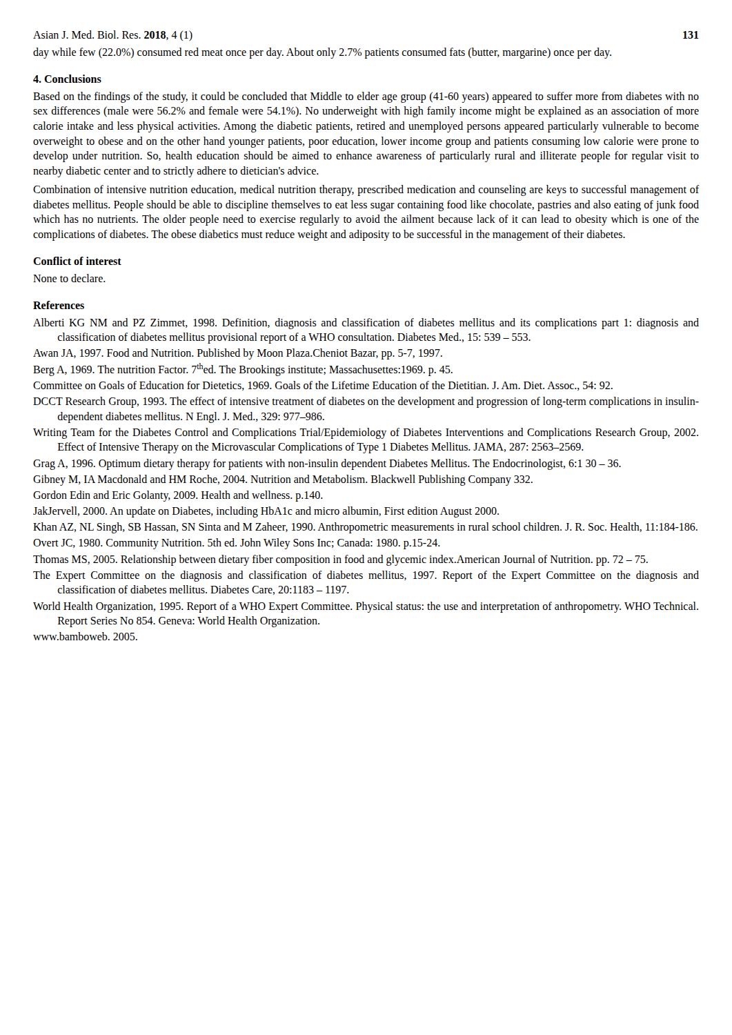Asian J. Med. Biol. Res. 2018, 4 (1)
131
day while few (22.0%) consumed red meat once per day. About only 2.7% patients consumed fats (butter, margarine) once per day.
4. Conclusions
Based on the findings of the study, it could be concluded that Middle to elder age group (41-60 years) appeared to suffer more from diabetes with no sex differences (male were 56.2% and female were 54.1%). No underweight with high family income might be explained as an association of more calorie intake and less physical activities. Among the diabetic patients, retired and unemployed persons appeared particularly vulnerable to become overweight to obese and on the other hand younger patients, poor education, lower income group and patients consuming low calorie were prone to develop under nutrition. So, health education should be aimed to enhance awareness of particularly rural and illiterate people for regular visit to nearby diabetic center and to strictly adhere to dietician's advice.
Combination of intensive nutrition education, medical nutrition therapy, prescribed medication and counseling are keys to successful management of diabetes mellitus. People should be able to discipline themselves to eat less sugar containing food like chocolate, pastries and also eating of junk food which has no nutrients. The older people need to exercise regularly to avoid the ailment because lack of it can lead to obesity which is one of the complications of diabetes. The obese diabetics must reduce weight and adiposity to be successful in the management of their diabetes.
Conflict of interest
None to declare.
References
Alberti KG NM and PZ Zimmet, 1998. Definition, diagnosis and classification of diabetes mellitus and its complications part 1: diagnosis and classification of diabetes mellitus provisional report of a WHO consultation. Diabetes Med., 15: 539 – 553.
Awan JA, 1997. Food and Nutrition. Published by Moon Plaza.Cheniot Bazar, pp. 5-7, 1997.
Berg A, 1969. The nutrition Factor. 7thed. The Brookings institute; Massachusettes:1969. p. 45.
Committee on Goals of Education for Dietetics, 1969. Goals of the Lifetime Education of the Dietitian. J. Am. Diet. Assoc., 54: 92.
DCCT Research Group, 1993. The effect of intensive treatment of diabetes on the development and progression of long-term complications in insulin-dependent diabetes mellitus. N Engl. J. Med., 329: 977–986.
Writing Team for the Diabetes Control and Complications Trial/Epidemiology of Diabetes Interventions and Complications Research Group, 2002. Effect of Intensive Therapy on the Microvascular Complications of Type 1 Diabetes Mellitus. JAMA, 287: 2563–2569.
Grag A, 1996. Optimum dietary therapy for patients with non-insulin dependent Diabetes Mellitus. The Endocrinologist, 6:1 30 – 36.
Gibney M, IA Macdonald and HM Roche, 2004. Nutrition and Metabolism. Blackwell Publishing Company 332.
Gordon Edin and Eric Golanty, 2009. Health and wellness. p.140.
JakJervell, 2000. An update on Diabetes, including HbA1c and micro albumin, First edition August 2000.
Khan AZ, NL Singh, SB Hassan, SN Sinta and M Zaheer, 1990. Anthropometric measurements in rural school children. J. R. Soc. Health, 11:184-186.
Overt JC, 1980. Community Nutrition. 5th ed. John Wiley Sons Inc; Canada: 1980. p.15-24.
Thomas MS, 2005. Relationship between dietary fiber composition in food and glycemic index.American Journal of Nutrition. pp. 72 – 75.
The Expert Committee on the diagnosis and classification of diabetes mellitus, 1997. Report of the Expert Committee on the diagnosis and classification of diabetes mellitus. Diabetes Care, 20:1183 – 1197.
World Health Organization, 1995. Report of a WHO Expert Committee. Physical status: the use and interpretation of anthropometry. WHO Technical. Report Series No 854. Geneva: World Health Organization.
www.bamboweb. 2005.